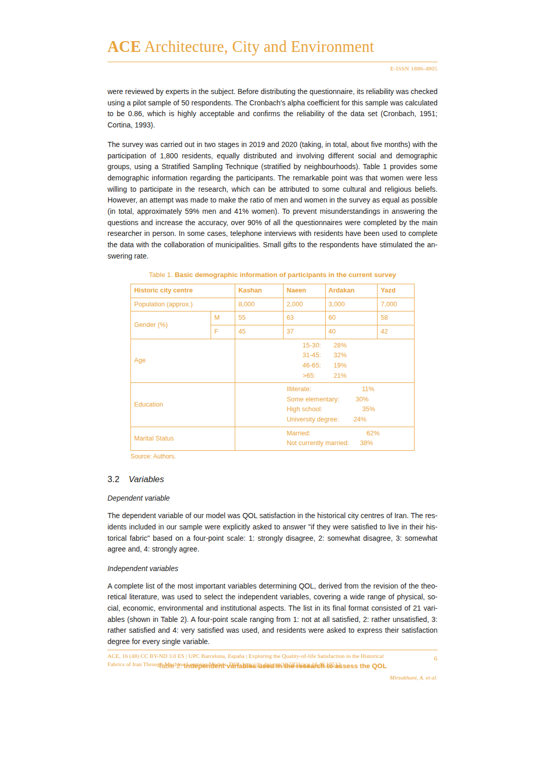ACE Architecture, City and Environment
E-ISSN 1886-4805
were reviewed by experts in the subject. Before distributing the questionnaire, its reliability was checked using a pilot sample of 50 respondents. The Cronbach's alpha coefficient for this sample was calculated to be 0.86, which is highly acceptable and confirms the reliability of the data set (Cronbach, 1951; Cortina, 1993).
The survey was carried out in two stages in 2019 and 2020 (taking, in total, about five months) with the participation of 1,800 residents, equally distributed and involving different social and demographic groups, using a Stratified Sampling Technique (stratified by neighbourhoods). Table 1 provides some demographic information regarding the participants. The remarkable point was that women were less willing to participate in the research, which can be attributed to some cultural and religious beliefs. However, an attempt was made to make the ratio of men and women in the survey as equal as possible (in total, approximately 59% men and 41% women). To prevent misunderstandings in answering the questions and increase the accuracy, over 90% of all the questionnaires were completed by the main researcher in person. In some cases, telephone interviews with residents have been used to complete the data with the collaboration of municipalities. Small gifts to the respondents have stimulated the answering rate.
Table 1. Basic demographic information of participants in the current survey
| Historic city centre | Kashan | Naeen | Ardakan | Yazd |
| --- | --- | --- | --- | --- |
| Population (approx.) | 8,000 | 2,000 | 3,000 | 7,000 |
| Gender (%) | M | 55 | 63 | 60 | 58 |
| F | 45 | 37 | 40 | 42 |
| Age | 15-30: 28% 31-45: 32% 46-65: 19% >65: 21% |
| Education | Illiterate: 11% Some elementary: 30% High school: 35% University degree: 24% |
| Marital Status | Married: 62% Not currently married: 38% |
Source: Authors.
3.2 Variables
Dependent variable
The dependent variable of our model was QOL satisfaction in the historical city centres of Iran. The residents included in our sample were explicitly asked to answer "if they were satisfied to live in their historical fabric" based on a four-point scale: 1: strongly disagree, 2: somewhat disagree, 3: somewhat agree and, 4: strongly agree.
Independent variables
A complete list of the most important variables determining QOL, derived from the revision of the theoretical literature, was used to select the independent variables, covering a wide range of physical, social, economic, environmental and institutional aspects. The list in its final format consisted of 21 variables (shown in Table 2). A four-point scale ranging from 1: not at all satisfied, 2: rather unsatisfied, 3: rather satisfied and 4: very satisfied was used, and residents were asked to express their satisfaction degree for every single variable.
Table 2. Independent variables used in the research to assess the QOL
ACE, 16 (48) CC BY-ND 3.0 ES | UPC Barcelona, España | Exploring the Quality-of-life Satisfaction in the Historical Fabrics of Iran Through Machine Learning Models. DOI: http://dx.doi.org/10.5821/ace.16.48.10512
6
Mirzakhani, A. et al.